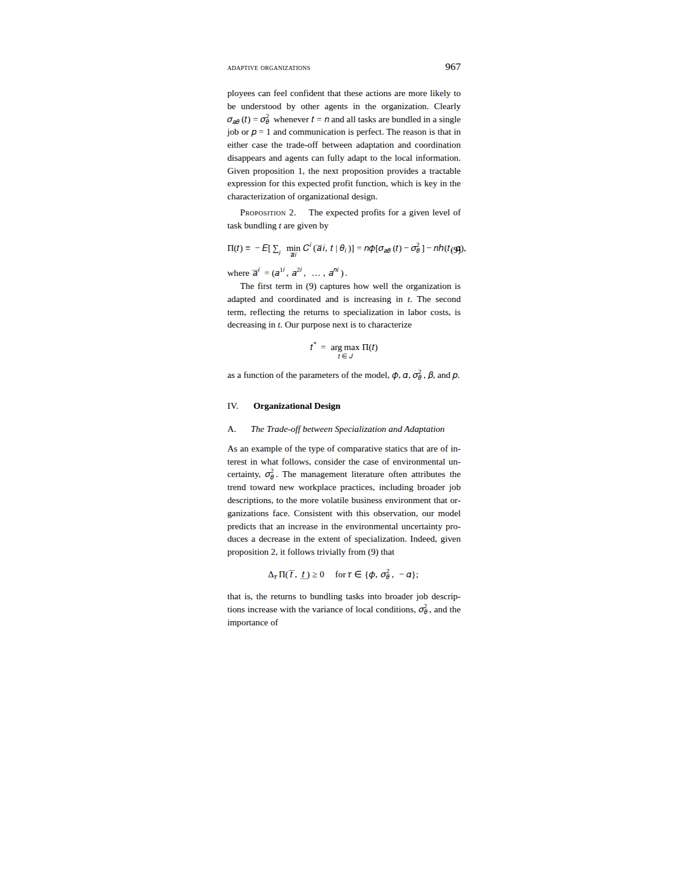adaptive organizations 967
ployees can feel confident that these actions are more likely to be understood by other agents in the organization. Clearly σaθ(t)=σθ2 whenever t=n and all tasks are bundled in a single job or p=1 and communication is perfect. The reason is that in either case the trade-off between adaptation and coordination disappears and agents can fully adapt to the local information. Given proposition 1, the next proposition provides a tractable expression for this expected profit function, which is key in the characterization of organizational design.
Proposition 2. The expected profits for a given level of task bundling t are given by
Π(t) ≡ −E [ ∑i mina―i Ci (a―i, t |θi) ] = nϕ [σaθ(t) −σθ2] −nh(t,α) , (9)
where a―i=(a1i,a2i,…,ani).
The first term in (9) captures how well the organization is adapted and coordinated and is increasing in t. The second term, reflecting the returns to specialization in labor costs, is decreasing in t. Our purpose next is to characterize
t* = arg max t∈J Π(t)
as a function of the parameters of the model, ϕ, α, σθ2, β, and p.
IV. Organizational Design
A. The Trade-off between Specialization and Adaptation
As an example of the type of comparative statics that are of interest in what follows, consider the case of environmental uncertainty, σθ2. The management literature often attributes the trend toward new workplace practices, including broader job descriptions, to the more volatile business environment that organizations face. Consistent with this observation, our model predicts that an increase in the environmental uncertainty produces a decrease in the extent of specialization. Indeed, given proposition 2, it follows trivially from (9) that
Δτ Π (t―, t― ) ≥0 for  τ∈ {ϕ, σθ2, −α} ;
that is, the returns to bundling tasks into broader job descriptions increase with the variance of local conditions, σθ2, and the importance of